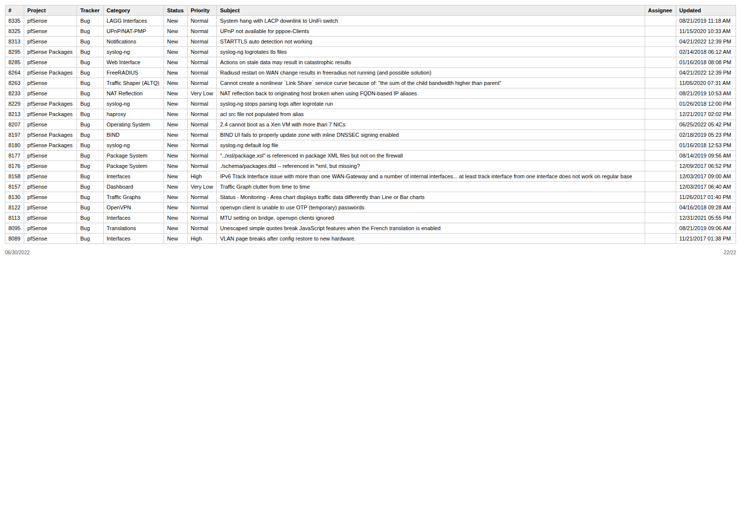| # | Project | Tracker | Category | Status | Priority | Subject | Assignee | Updated |
| --- | --- | --- | --- | --- | --- | --- | --- | --- |
| 8335 | pfSense | Bug | LAGG Interfaces | New | Normal | System hang with LACP downlink to UniFi switch | | 08/21/2019 11:18 AM |
| 8325 | pfSense | Bug | UPnP/NAT-PMP | New | Normal | UPnP not available for pppoe-Clients | | 11/15/2020 10:33 AM |
| 8313 | pfSense | Bug | Notifications | New | Normal | STARTTLS auto detection not working | | 04/21/2022 12:39 PM |
| 8295 | pfSense Packages | Bug | syslog-ng | New | Normal | syslog-ng logrotates tls files | | 02/14/2018 06:12 AM |
| 8285 | pfSense | Bug | Web Interface | New | Normal | Actions on stale data may result in catastrophic results | | 01/16/2018 08:08 PM |
| 8264 | pfSense Packages | Bug | FreeRADIUS | New | Normal | Radiusd restart on WAN change results in freeradius not running (and possible solution) | | 04/21/2022 12:39 PM |
| 8263 | pfSense | Bug | Traffic Shaper (ALTQ) | New | Normal | Cannot create a nonlinear `Link Share` service curve because of: "the sum of the child bandwidth higher than parent" | | 11/05/2020 07:31 AM |
| 8233 | pfSense | Bug | NAT Reflection | New | Very Low | NAT reflection back to originating host broken when using FQDN-based IP aliases | | 08/21/2019 10:53 AM |
| 8229 | pfSense Packages | Bug | syslog-ng | New | Normal | syslog-ng stops parsing logs after logrotate run | | 01/26/2018 12:00 PM |
| 8213 | pfSense Packages | Bug | haproxy | New | Normal | acl src file not populated from alias | | 12/21/2017 02:02 PM |
| 8207 | pfSense | Bug | Operating System | New | Normal | 2.4 cannot boot as a Xen VM with more than 7 NICs | | 06/25/2022 05:42 PM |
| 8197 | pfSense Packages | Bug | BIND | New | Normal | BIND UI fails to properly update zone with inline DNSSEC signing enabled | | 02/18/2019 05:23 PM |
| 8180 | pfSense Packages | Bug | syslog-ng | New | Normal | syslog-ng default log file | | 01/16/2018 12:53 PM |
| 8177 | pfSense | Bug | Package System | New | Normal | "../xsl/package.xsl" is referenced in package XML files but not on the firewall | | 08/14/2019 09:56 AM |
| 8176 | pfSense | Bug | Package System | New | Normal | ./schema/packages.dtd -- referenced in *xml, but missing? | | 12/09/2017 06:52 PM |
| 8158 | pfSense | Bug | Interfaces | New | High | IPv6 Track Interface issue with more than one WAN-Gateway and a number of internal interfaces... at least track interface from one interface does not work on regular base | | 12/03/2017 09:00 AM |
| 8157 | pfSense | Bug | Dashboard | New | Very Low | Traffic Graph clutter from time to time | | 12/03/2017 06:40 AM |
| 8130 | pfSense | Bug | Traffic Graphs | New | Normal | Status - Monitoring - Area chart displays traffic data differently than Line or Bar charts | | 11/26/2017 01:40 PM |
| 8122 | pfSense | Bug | OpenVPN | New | Normal | openvpn client is unable to use OTP (temporary) passwords | | 04/16/2018 09:28 AM |
| 8113 | pfSense | Bug | Interfaces | New | Normal | MTU setting on bridge, openvpn clients ignored | | 12/31/2021 05:55 PM |
| 8095 | pfSense | Bug | Translations | New | Normal | Unescaped simple quotes break JavaScript features when the French translation is enabled | | 08/21/2019 09:06 AM |
| 8089 | pfSense | Bug | Interfaces | New | High | VLAN page breaks after config restore to new hardware. | | 11/21/2017 01:38 PM |
06/30/2022 22/22